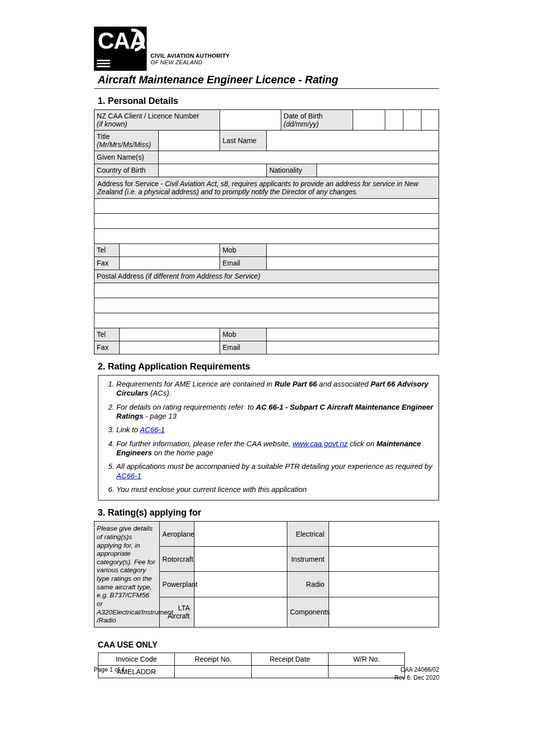CAA
CIVIL AVIATION AUTHORITY
OF NEW ZEALAND
Aircraft Maintenance Engineer Licence - Rating
1. Personal Details
| NZ CAA Client / Licence Number (if known) | | Date of Birth (dd/mm/yy) | | | | |
| Title (Mr/Mrs/Ms/Miss) | | Last Name | |
| Given Name(s) | |
| Country of Birth | | Nationality | |
| Address for Service - Civil Aviation Act, s8, requires applicants to provide an address for service in New Zealand (i.e. a physical address) and to promptly notify the Director of any changes. |
| Tel | | Mob | |
| Fax | | Email | |
| Postal Address (if different from Address for Service) |
| Tel | | Mob | |
| Fax | | Email | |
2. Rating Application Requirements
Requirements for AME Licence are contained in Rule Part 66 and associated Part 66 Advisory Circulars (ACs).
For details on rating requirements refer to AC 66-1 - Subpart C Aircraft Maintenance Engineer Ratings - page 13
Link to AC66-1
For further information, please refer the CAA website, www.caa.govt.nz click on Maintenance Engineers on the home page
All applications must be accompanied by a suitable PTR detailing your experience as required by AC66-1
You must enclose your current licence with this application
3. Rating(s) applying for
| Please give details of rating(s)s applying for, in appropriate category(s). Fee for various category type ratings on the same aircraft type, e.g. B737/CFM56 or A320Electrical/Instrument /Radio | Aeroplane | | Electrical | |
| Rotorcraft | | Instrument | |
| Powerplant | | Radio | |
| LTA Aircraft | | Components | |
CAA USE ONLY
| Invoice Code | Receipt No. | Receipt Date | W/R No. |
| AMELADDR | | | |
Page 1 of 4
CAA 24066/02
Rev 6: Dec 2020